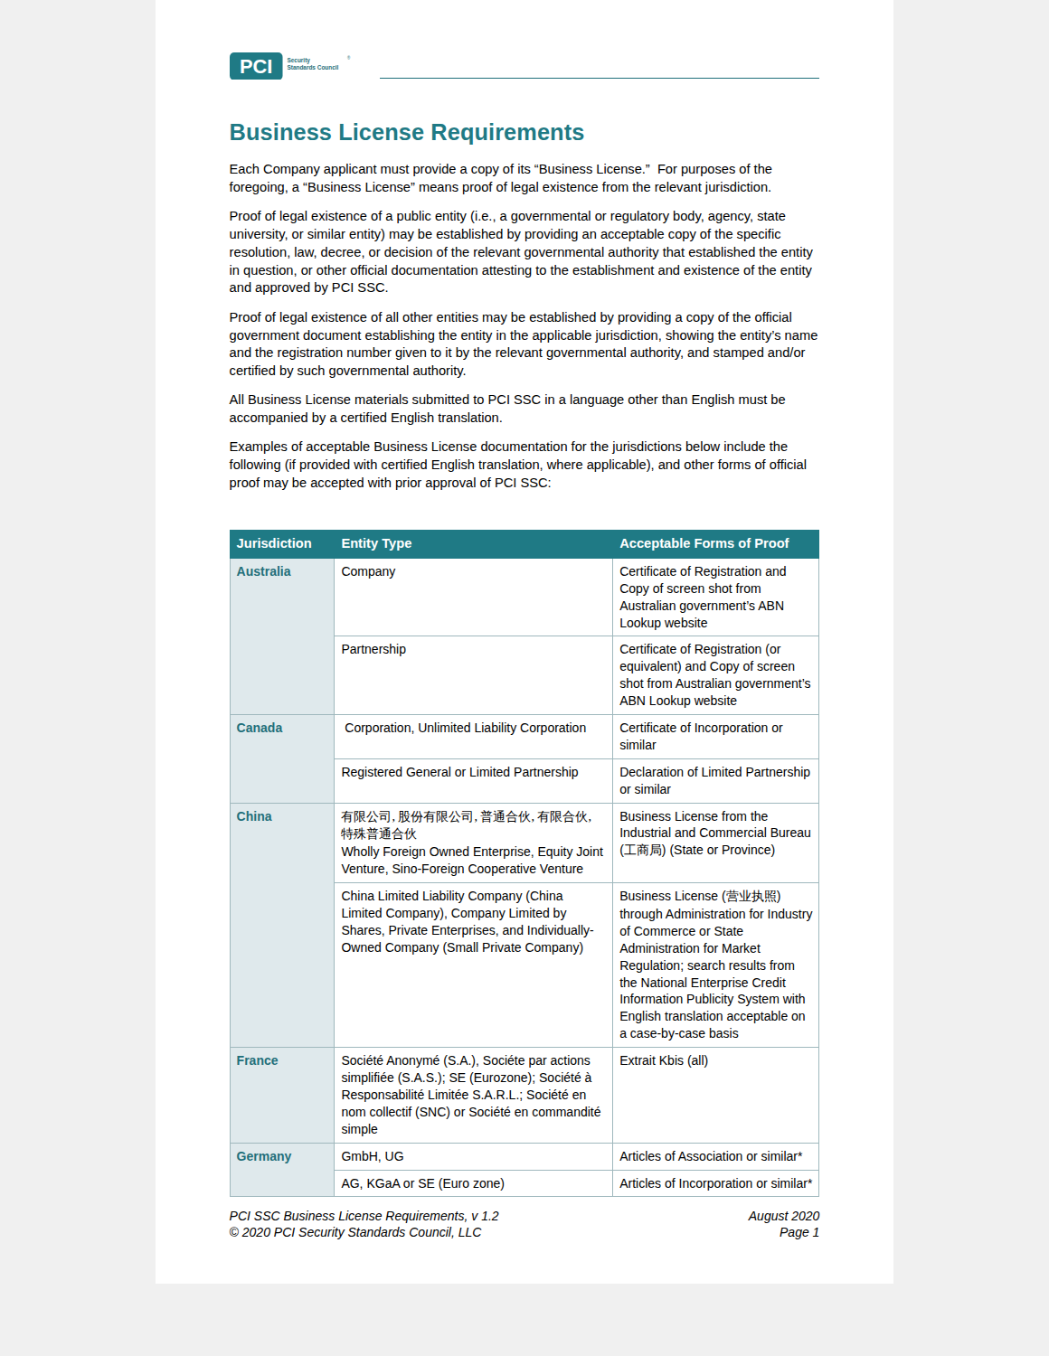PCI Security Standards Council ®
Business License Requirements
Each Company applicant must provide a copy of its “Business License.” For purposes of the foregoing, a “Business License” means proof of legal existence from the relevant jurisdiction.
Proof of legal existence of a public entity (i.e., a governmental or regulatory body, agency, state university, or similar entity) may be established by providing an acceptable copy of the specific resolution, law, decree, or decision of the relevant governmental authority that established the entity in question, or other official documentation attesting to the establishment and existence of the entity and approved by PCI SSC.
Proof of legal existence of all other entities may be established by providing a copy of the official government document establishing the entity in the applicable jurisdiction, showing the entity’s name and the registration number given to it by the relevant governmental authority, and stamped and/or certified by such governmental authority.
All Business License materials submitted to PCI SSC in a language other than English must be accompanied by a certified English translation.
Examples of acceptable Business License documentation for the jurisdictions below include the following (if provided with certified English translation, where applicable), and other forms of official proof may be accepted with prior approval of PCI SSC:
| Jurisdiction | Entity Type | Acceptable Forms of Proof |
| --- | --- | --- |
| Australia | Company | Certificate of Registration and Copy of screen shot from Australian government’s ABN Lookup website |
| Partnership | Certificate of Registration (or equivalent) and Copy of screen shot from Australian government’s ABN Lookup website |
| Canada | Corporation, Unlimited Liability Corporation | Certificate of Incorporation or similar |
| Registered General or Limited Partnership | Declaration of Limited Partnership or similar |
| China | 有限公司, 股份有限公司, 普通合伙, 有限合伙, 特殊普通合伙 Wholly Foreign Owned Enterprise, Equity Joint Venture, Sino-Foreign Cooperative Venture | Business License from the Industrial and Commercial Bureau ( 工商局 ) (State or Province) |
| China Limited Liability Company (China Limited Company), Company Limited by Shares, Private Enterprises, and Individually-Owned Company (Small Private Company) | Business License ( 营业执照 ) through Administration for Industry of Commerce or State Administration for Market Regulation; search results from the National Enterprise Credit Information Publicity System with English translation acceptable on a case-by-case basis |
| France | Société Anonymé (S.A.), Sociéte par actions simplifiée (S.A.S.); SE (Eurozone); Société à Responsabilité Limitée S.A.R.L.; Société en nom collectif (SNC) or Société en commandité simple | Extrait Kbis (all) |
| Germany | GmbH, UG | Articles of Association or similar* |
| AG, KGaA or SE (Euro zone) | Articles of Incorporation or similar* |
PCI SSC Business License Requirements, v 1.2 © 2020 PCI Security Standards Council, LLC
August 2020 Page 1